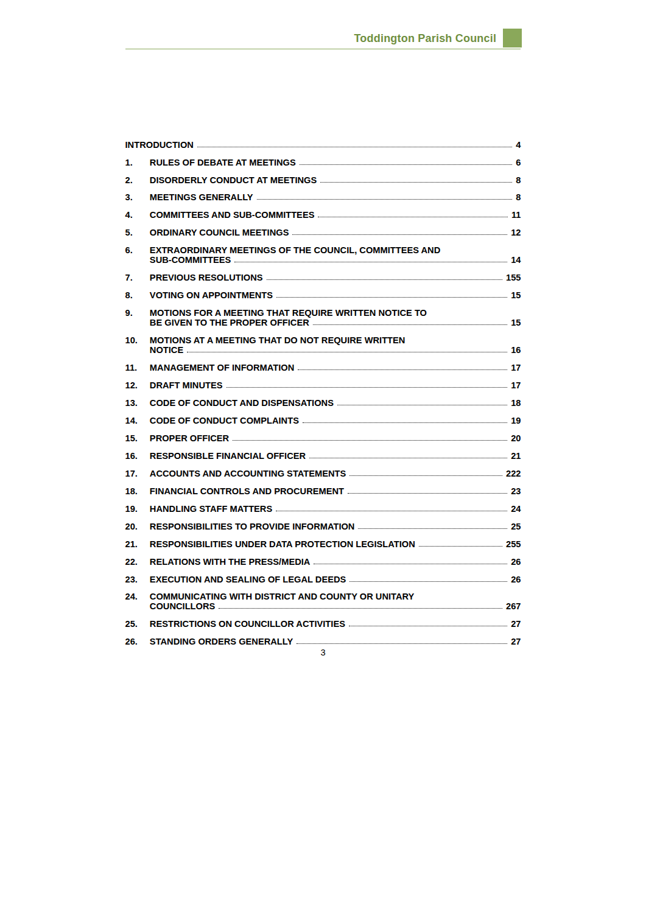Toddington Parish Council
INTRODUCTION 4
1. RULES OF DEBATE AT MEETINGS 6
2. DISORDERLY CONDUCT AT MEETINGS 8
3. MEETINGS GENERALLY 8
4. COMMITTEES AND SUB-COMMITTEES 11
5. ORDINARY COUNCIL MEETINGS 12
6. EXTRAORDINARY MEETINGS OF THE COUNCIL, COMMITTEES AND
SUB-COMMITTEES 14
7. PREVIOUS RESOLUTIONS 155
8. VOTING ON APPOINTMENTS 15
9. MOTIONS FOR A MEETING THAT REQUIRE WRITTEN NOTICE TO
BE GIVEN TO THE PROPER OFFICER 15
10. MOTIONS AT A MEETING THAT DO NOT REQUIRE WRITTEN
NOTICE 16
11. MANAGEMENT OF INFORMATION 17
12. DRAFT MINUTES 17
13. CODE OF CONDUCT AND DISPENSATIONS 18
14. CODE OF CONDUCT COMPLAINTS 19
15. PROPER OFFICER 20
16. RESPONSIBLE FINANCIAL OFFICER 21
17. ACCOUNTS AND ACCOUNTING STATEMENTS 222
18. FINANCIAL CONTROLS AND PROCUREMENT 23
19. HANDLING STAFF MATTERS 24
20. RESPONSIBILITIES TO PROVIDE INFORMATION 25
21. RESPONSIBILITIES UNDER DATA PROTECTION LEGISLATION 255
22. RELATIONS WITH THE PRESS/MEDIA 26
23. EXECUTION AND SEALING OF LEGAL DEEDS 26
24. COMMUNICATING WITH DISTRICT AND COUNTY OR UNITARY
COUNCILLORS 267
25. RESTRICTIONS ON COUNCILLOR ACTIVITIES 27
26. STANDING ORDERS GENERALLY 27
3